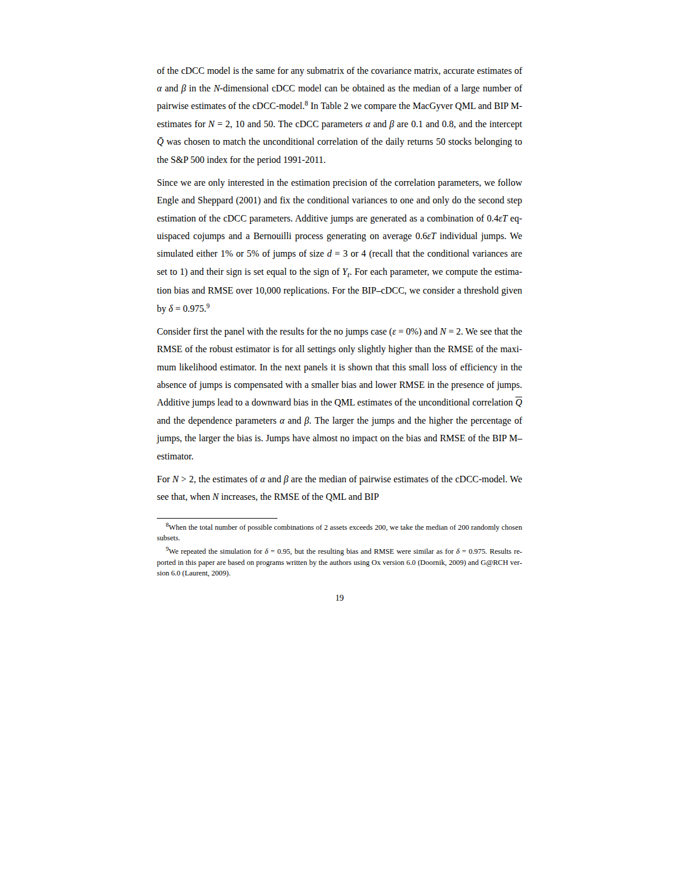of the cDCC model is the same for any submatrix of the covariance matrix, accurate estimates of α and β in the N-dimensional cDCC model can be obtained as the median of a large number of pairwise estimates of the cDCC-model.8 In Table 2 we compare the MacGyver QML and BIP M-estimates for N = 2, 10 and 50. The cDCC parameters α and β are 0.1 and 0.8, and the intercept Q̄ was chosen to match the unconditional correlation of the daily returns 50 stocks belonging to the S&P 500 index for the period 1991-2011.
Since we are only interested in the estimation precision of the correlation parameters, we follow Engle and Sheppard (2001) and fix the conditional variances to one and only do the second step estimation of the cDCC parameters. Additive jumps are generated as a combination of 0.4εT equispaced cojumps and a Bernouilli process generating on average 0.6εT individual jumps. We simulated either 1% or 5% of jumps of size d = 3 or 4 (recall that the conditional variances are set to 1) and their sign is set equal to the sign of Yt. For each parameter, we compute the estimation bias and RMSE over 10,000 replications. For the BIP–cDCC, we consider a threshold given by δ = 0.975.9
Consider first the panel with the results for the no jumps case (ε = 0%) and N = 2. We see that the RMSE of the robust estimator is for all settings only slightly higher than the RMSE of the maximum likelihood estimator. In the next panels it is shown that this small loss of efficiency in the absence of jumps is compensated with a smaller bias and lower RMSE in the presence of jumps. Additive jumps lead to a downward bias in the QML estimates of the unconditional correlation Q and the dependence parameters α and β. The larger the jumps and the higher the percentage of jumps, the larger the bias is. Jumps have almost no impact on the bias and RMSE of the BIP M–estimator.
For N > 2, the estimates of α and β are the median of pairwise estimates of the cDCC-model. We see that, when N increases, the RMSE of the QML and BIP
8When the total number of possible combinations of 2 assets exceeds 200, we take the median of 200 randomly chosen subsets.
9We repeated the simulation for δ = 0.95, but the resulting bias and RMSE were similar as for δ = 0.975. Results reported in this paper are based on programs written by the authors using Ox version 6.0 (Doornik, 2009) and G@RCH version 6.0 (Laurent, 2009).
19